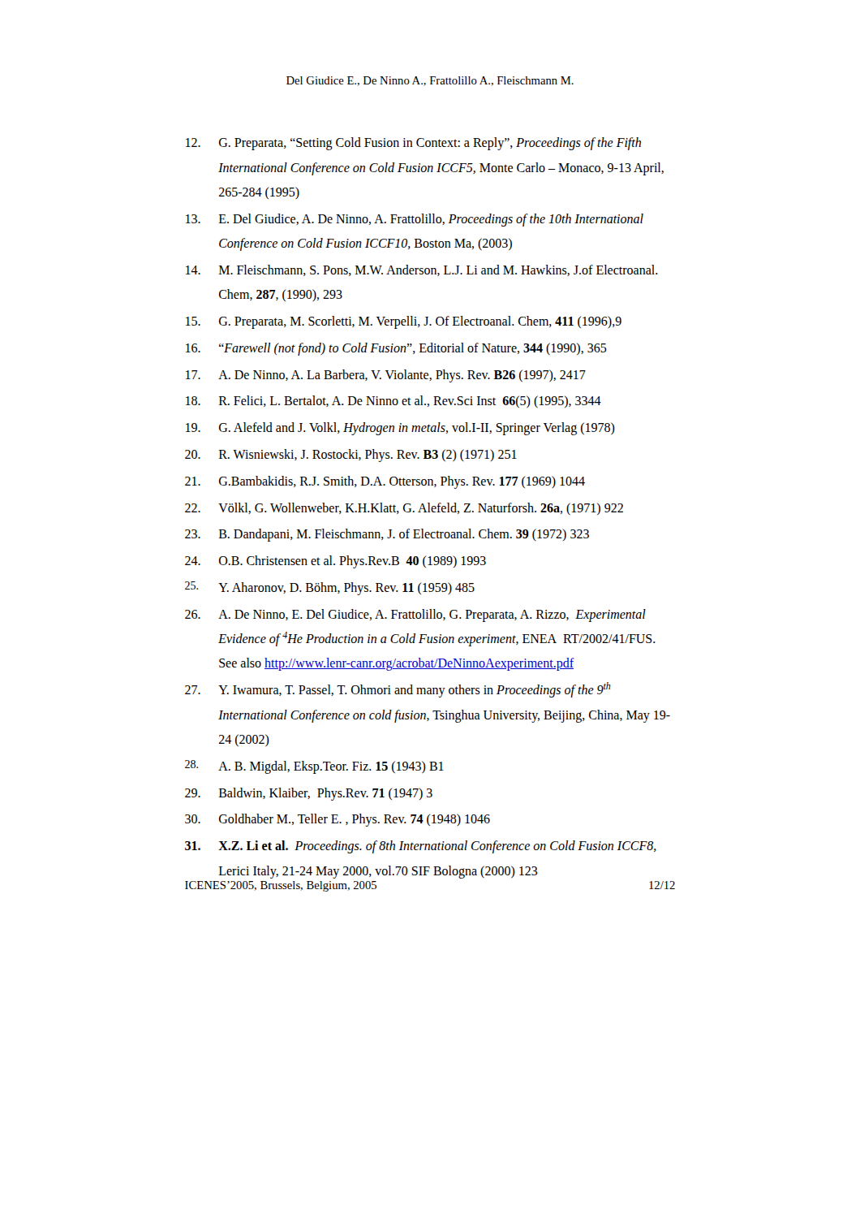Del Giudice E., De Ninno A., Frattolillo A., Fleischmann M.
12. G. Preparata, “Setting Cold Fusion in Context: a Reply”, Proceedings of the Fifth International Conference on Cold Fusion ICCF5, Monte Carlo – Monaco, 9-13 April, 265-284 (1995)
13. E. Del Giudice, A. De Ninno, A. Frattolillo, Proceedings of the 10th International Conference on Cold Fusion ICCF10, Boston Ma, (2003)
14. M. Fleischmann, S. Pons, M.W. Anderson, L.J. Li and M. Hawkins, J.of Electroanal. Chem, 287, (1990), 293
15. G. Preparata, M. Scorletti, M. Verpelli, J. Of Electroanal. Chem, 411 (1996),9
16.“Farewell (not fond) to Cold Fusion”, Editorial of Nature, 344 (1990), 365
17. A. De Ninno, A. La Barbera, V. Violante, Phys. Rev. B26 (1997), 2417
18. R. Felici, L. Bertalot, A. De Ninno et al., Rev.Sci Inst 66(5) (1995), 3344
19. G. Alefeld and J. Volkl, Hydrogen in metals, vol.I-II, Springer Verlag (1978)
20. R. Wisniewski, J. Rostocki, Phys. Rev. B3 (2) (1971) 251
21. G.Bambakidis, R.J. Smith, D.A. Otterson, Phys. Rev. 177 (1969) 1044
22. Völkl, G. Wollenweber, K.H.Klatt, G. Alefeld, Z. Naturforsh. 26a, (1971) 922
23. B. Dandapani, M. Fleischmann, J. of Electroanal. Chem. 39 (1972) 323
24. O.B. Christensen et al. Phys.Rev.B 40 (1989) 1993
25. Y. Aharonov, D. Böhm, Phys. Rev. 11 (1959) 485
26. A. De Ninno, E. Del Giudice, A. Frattolillo, G. Preparata, A. Rizzo, Experimental Evidence of 4He Production in a Cold Fusion experiment, ENEA RT/2002/41/FUS. See also http://www.lenr-canr.org/acrobat/DeNinnoAexperiment.pdf
27. Y. Iwamura, T. Passel, T. Ohmori and many others in Proceedings of the 9th International Conference on cold fusion, Tsinghua University, Beijing, China, May 19-24 (2002)
28. A. B. Migdal, Eksp.Teor. Fiz. 15 (1943) B1
29. Baldwin, Klaiber, Phys.Rev. 71 (1947) 3
30. Goldhaber M., Teller E. , Phys. Rev. 74 (1948) 1046
31. X.Z. Li et al. Proceedings. of 8th International Conference on Cold Fusion ICCF8, Lerici Italy, 21-24 May 2000, vol.70 SIF Bologna (2000) 123
ICENES’2005, Brussels, Belgium, 2005 12/12